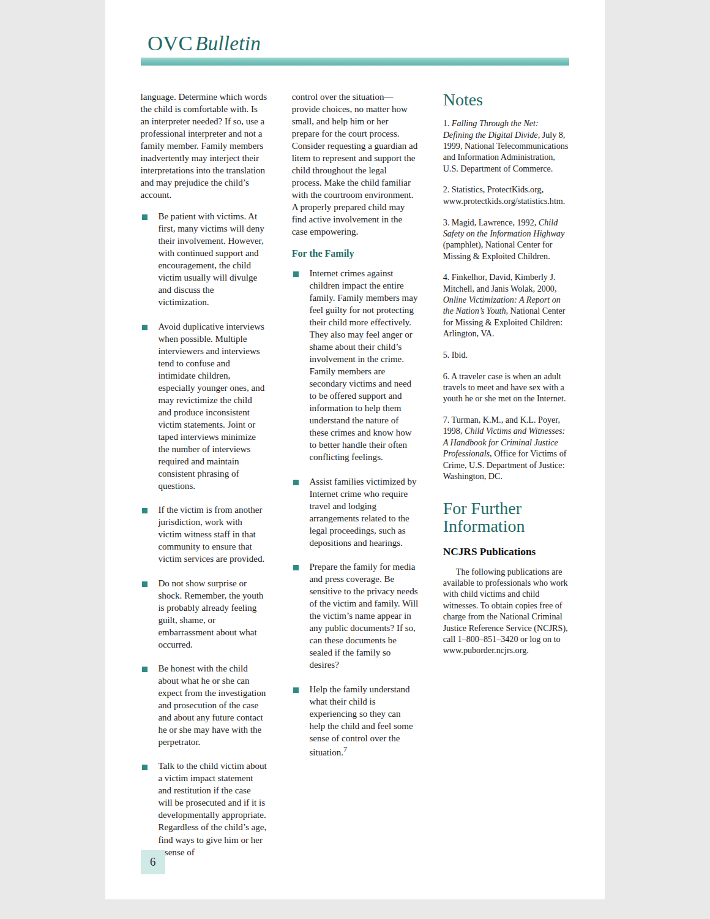OVC Bulletin
language. Determine which words the child is comfortable with. Is an interpreter needed? If so, use a professional interpreter and not a family member. Family members inadvertently may interject their interpretations into the translation and may prejudice the child’s account.
Be patient with victims. At first, many victims will deny their involvement. However, with continued support and encouragement, the child victim usually will divulge and discuss the victimization.
Avoid duplicative interviews when possible. Multiple interviewers and interviews tend to confuse and intimidate children, especially younger ones, and may revictimize the child and produce inconsistent victim statements. Joint or taped interviews minimize the number of interviews required and maintain consistent phrasing of questions.
If the victim is from another jurisdiction, work with victim witness staff in that community to ensure that victim services are provided.
Do not show surprise or shock. Remember, the youth is probably already feeling guilt, shame, or embarrassment about what occurred.
Be honest with the child about what he or she can expect from the investigation and prosecution of the case and about any future contact he or she may have with the perpetrator.
Talk to the child victim about a victim impact statement and restitution if the case will be prosecuted and if it is developmentally appropriate. Regardless of the child’s age, find ways to give him or her a sense of
control over the situation—provide choices, no matter how small, and help him or her prepare for the court process. Consider requesting a guardian ad litem to represent and support the child throughout the legal process. Make the child familiar with the courtroom environment. A properly prepared child may find active involvement in the case empowering.
For the Family
Internet crimes against children impact the entire family. Family members may feel guilty for not protecting their child more effectively. They also may feel anger or shame about their child’s involvement in the crime. Family members are secondary victims and need to be offered support and information to help them understand the nature of these crimes and know how to better handle their often conflicting feelings.
Assist families victimized by Internet crime who require travel and lodging arrangements related to the legal proceedings, such as depositions and hearings.
Prepare the family for media and press coverage. Be sensitive to the privacy needs of the victim and family. Will the victim’s name appear in any public documents? If so, can these documents be sealed if the family so desires?
Help the family understand what their child is experiencing so they can help the child and feel some sense of control over the situation.7
Notes
1. Falling Through the Net: Defining the Digital Divide, July 8, 1999, National Telecommunications and Information Administration, U.S. Department of Commerce.
2. Statistics, ProtectKids.org, www.protectkids.org/statistics.htm.
3. Magid, Lawrence, 1992, Child Safety on the Information Highway (pamphlet), National Center for Missing & Exploited Children.
4. Finkelhor, David, Kimberly J. Mitchell, and Janis Wolak, 2000, Online Victimization: A Report on the Nation’s Youth, National Center for Missing & Exploited Children: Arlington, VA.
5. Ibid.
6. A traveler case is when an adult travels to meet and have sex with a youth he or she met on the Internet.
7. Turman, K.M., and K.L. Poyer, 1998, Child Victims and Witnesses: A Handbook for Criminal Justice Professionals, Office for Victims of Crime, U.S. Department of Justice: Washington, DC.
For Further Information
NCJRS Publications
The following publications are available to professionals who work with child victims and child witnesses. To obtain copies free of charge from the National Criminal Justice Reference Service (NCJRS), call 1–800–851–3420 or log on to www.puborder.ncjrs.org.
6